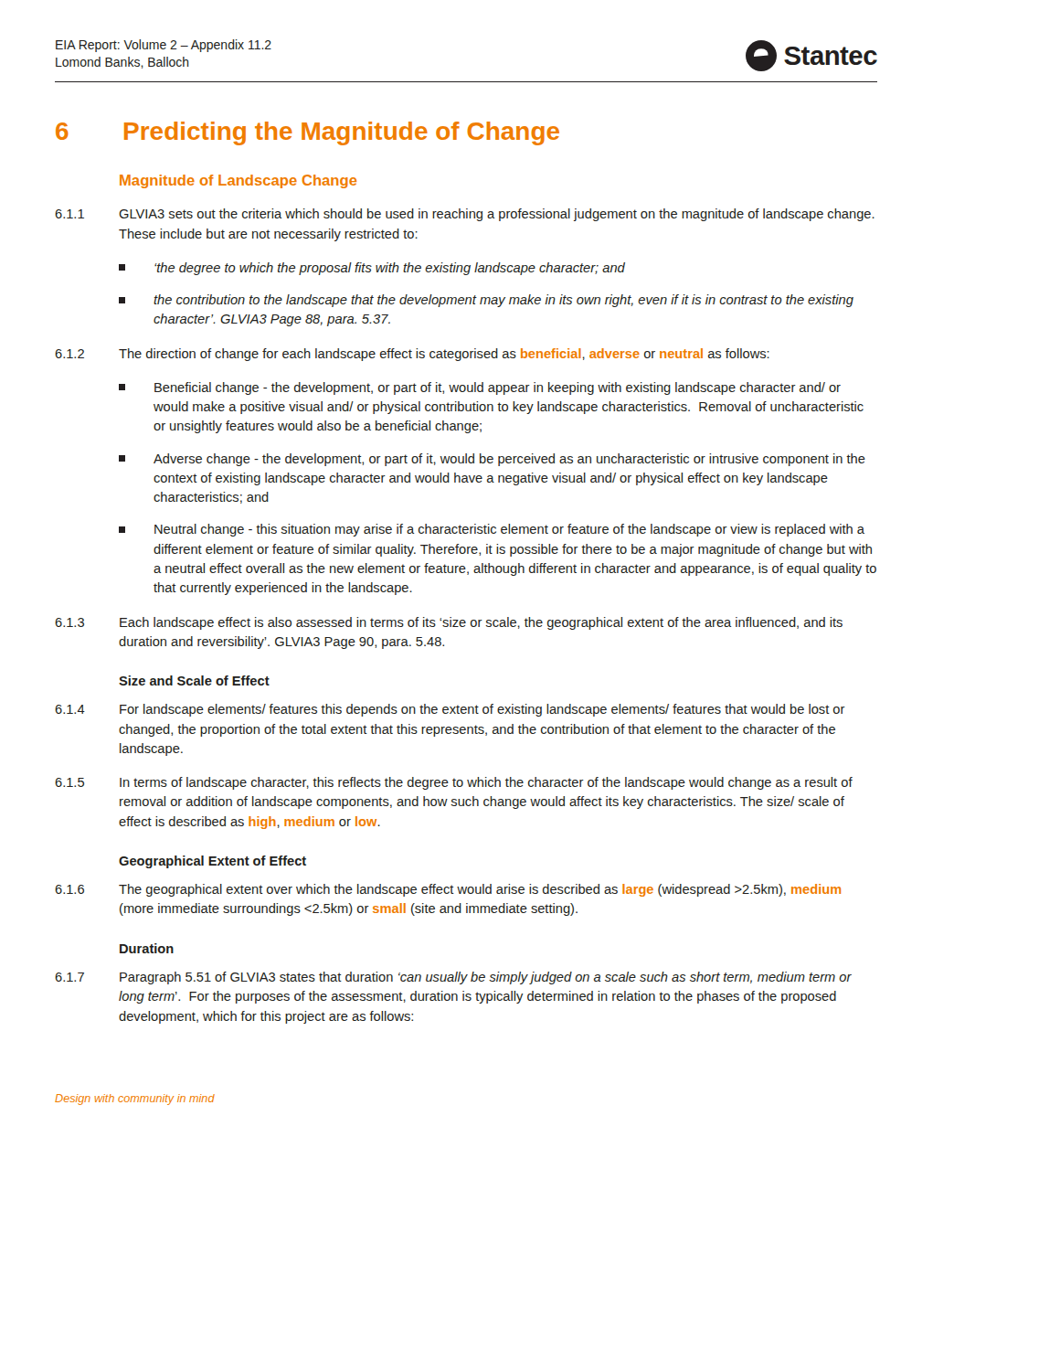EIA Report: Volume 2 – Appendix 11.2
Lomond Banks, Balloch
Stantec
6 Predicting the Magnitude of Change
Magnitude of Landscape Change
6.1.1
GLVIA3 sets out the criteria which should be used in reaching a professional judgement on the magnitude of landscape change. These include but are not necessarily restricted to:
‘the degree to which the proposal fits with the existing landscape character; and
the contribution to the landscape that the development may make in its own right, even if it is in contrast to the existing character’. GLVIA3 Page 88, para. 5.37.
6.1.2
The direction of change for each landscape effect is categorised as beneficial, adverse or neutral as follows:
Beneficial change - the development, or part of it, would appear in keeping with existing landscape character and/ or would make a positive visual and/ or physical contribution to key landscape characteristics. Removal of uncharacteristic or unsightly features would also be a beneficial change;
Adverse change - the development, or part of it, would be perceived as an uncharacteristic or intrusive component in the context of existing landscape character and would have a negative visual and/ or physical effect on key landscape characteristics; and
Neutral change - this situation may arise if a characteristic element or feature of the landscape or view is replaced with a different element or feature of similar quality. Therefore, it is possible for there to be a major magnitude of change but with a neutral effect overall as the new element or feature, although different in character and appearance, is of equal quality to that currently experienced in the landscape.
6.1.3
Each landscape effect is also assessed in terms of its ‘size or scale, the geographical extent of the area influenced, and its duration and reversibility’. GLVIA3 Page 90, para. 5.48.
Size and Scale of Effect
6.1.4
For landscape elements/ features this depends on the extent of existing landscape elements/ features that would be lost or changed, the proportion of the total extent that this represents, and the contribution of that element to the character of the landscape.
6.1.5
In terms of landscape character, this reflects the degree to which the character of the landscape would change as a result of removal or addition of landscape components, and how such change would affect its key characteristics. The size/ scale of effect is described as high, medium or low.
Geographical Extent of Effect
6.1.6
The geographical extent over which the landscape effect would arise is described as large (widespread >2.5km), medium (more immediate surroundings <2.5km) or small (site and immediate setting).
Duration
6.1.7
Paragraph 5.51 of GLVIA3 states that duration ‘can usually be simply judged on a scale such as short term, medium term or long term’. For the purposes of the assessment, duration is typically determined in relation to the phases of the proposed development, which for this project are as follows:
Design with community in mind